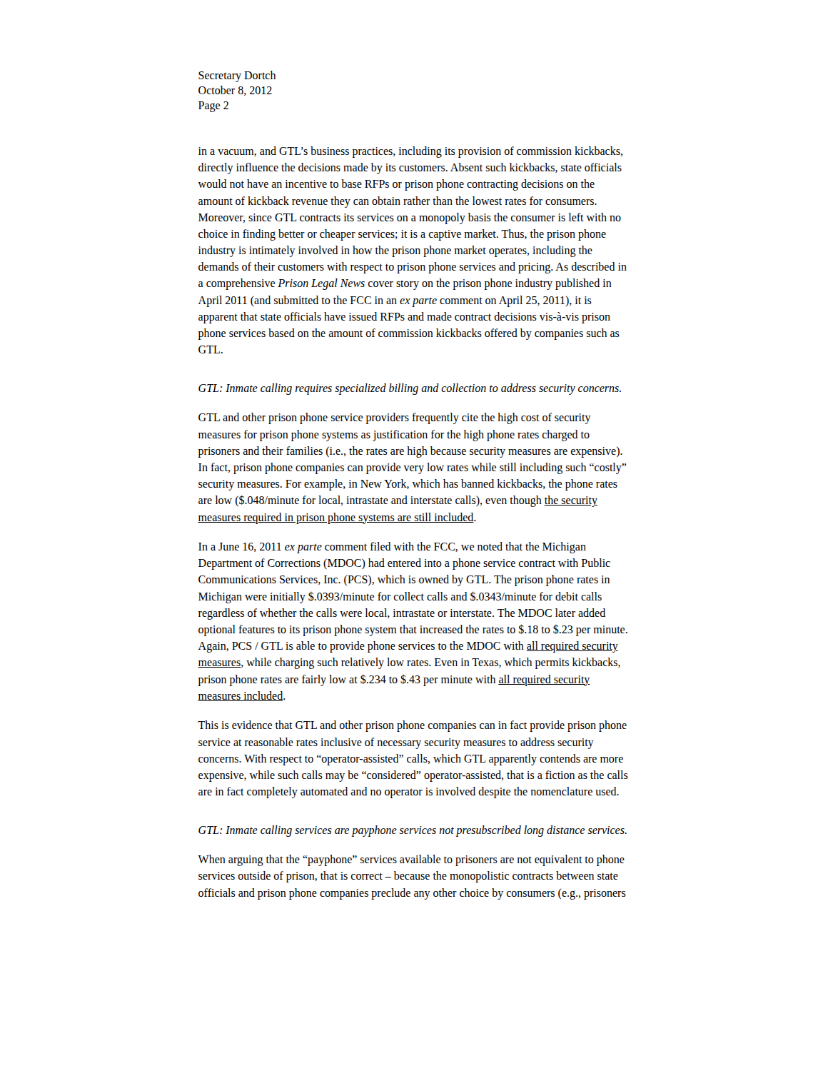Secretary Dortch
October 8, 2012
Page 2
in a vacuum, and GTL’s business practices, including its provision of commission kickbacks, directly influence the decisions made by its customers. Absent such kickbacks, state officials would not have an incentive to base RFPs or prison phone contracting decisions on the amount of kickback revenue they can obtain rather than the lowest rates for consumers. Moreover, since GTL contracts its services on a monopoly basis the consumer is left with no choice in finding better or cheaper services; it is a captive market. Thus, the prison phone industry is intimately involved in how the prison phone market operates, including the demands of their customers with respect to prison phone services and pricing. As described in a comprehensive Prison Legal News cover story on the prison phone industry published in April 2011 (and submitted to the FCC in an ex parte comment on April 25, 2011), it is apparent that state officials have issued RFPs and made contract decisions vis-à-vis prison phone services based on the amount of commission kickbacks offered by companies such as GTL.
GTL: Inmate calling requires specialized billing and collection to address security concerns.
GTL and other prison phone service providers frequently cite the high cost of security measures for prison phone systems as justification for the high phone rates charged to prisoners and their families (i.e., the rates are high because security measures are expensive). In fact, prison phone companies can provide very low rates while still including such “costly” security measures. For example, in New York, which has banned kickbacks, the phone rates are low ($.048/minute for local, intrastate and interstate calls), even though the security measures required in prison phone systems are still included.
In a June 16, 2011 ex parte comment filed with the FCC, we noted that the Michigan Department of Corrections (MDOC) had entered into a phone service contract with Public Communications Services, Inc. (PCS), which is owned by GTL. The prison phone rates in Michigan were initially $.0393/minute for collect calls and $.0343/minute for debit calls regardless of whether the calls were local, intrastate or interstate. The MDOC later added optional features to its prison phone system that increased the rates to $.18 to $.23 per minute. Again, PCS / GTL is able to provide phone services to the MDOC with all required security measures, while charging such relatively low rates. Even in Texas, which permits kickbacks, prison phone rates are fairly low at $.234 to $.43 per minute with all required security measures included.
This is evidence that GTL and other prison phone companies can in fact provide prison phone service at reasonable rates inclusive of necessary security measures to address security concerns. With respect to “operator-assisted” calls, which GTL apparently contends are more expensive, while such calls may be “considered” operator-assisted, that is a fiction as the calls are in fact completely automated and no operator is involved despite the nomenclature used.
GTL: Inmate calling services are payphone services not presubscribed long distance services.
When arguing that the “payphone” services available to prisoners are not equivalent to phone services outside of prison, that is correct – because the monopolistic contracts between state officials and prison phone companies preclude any other choice by consumers (e.g., prisoners